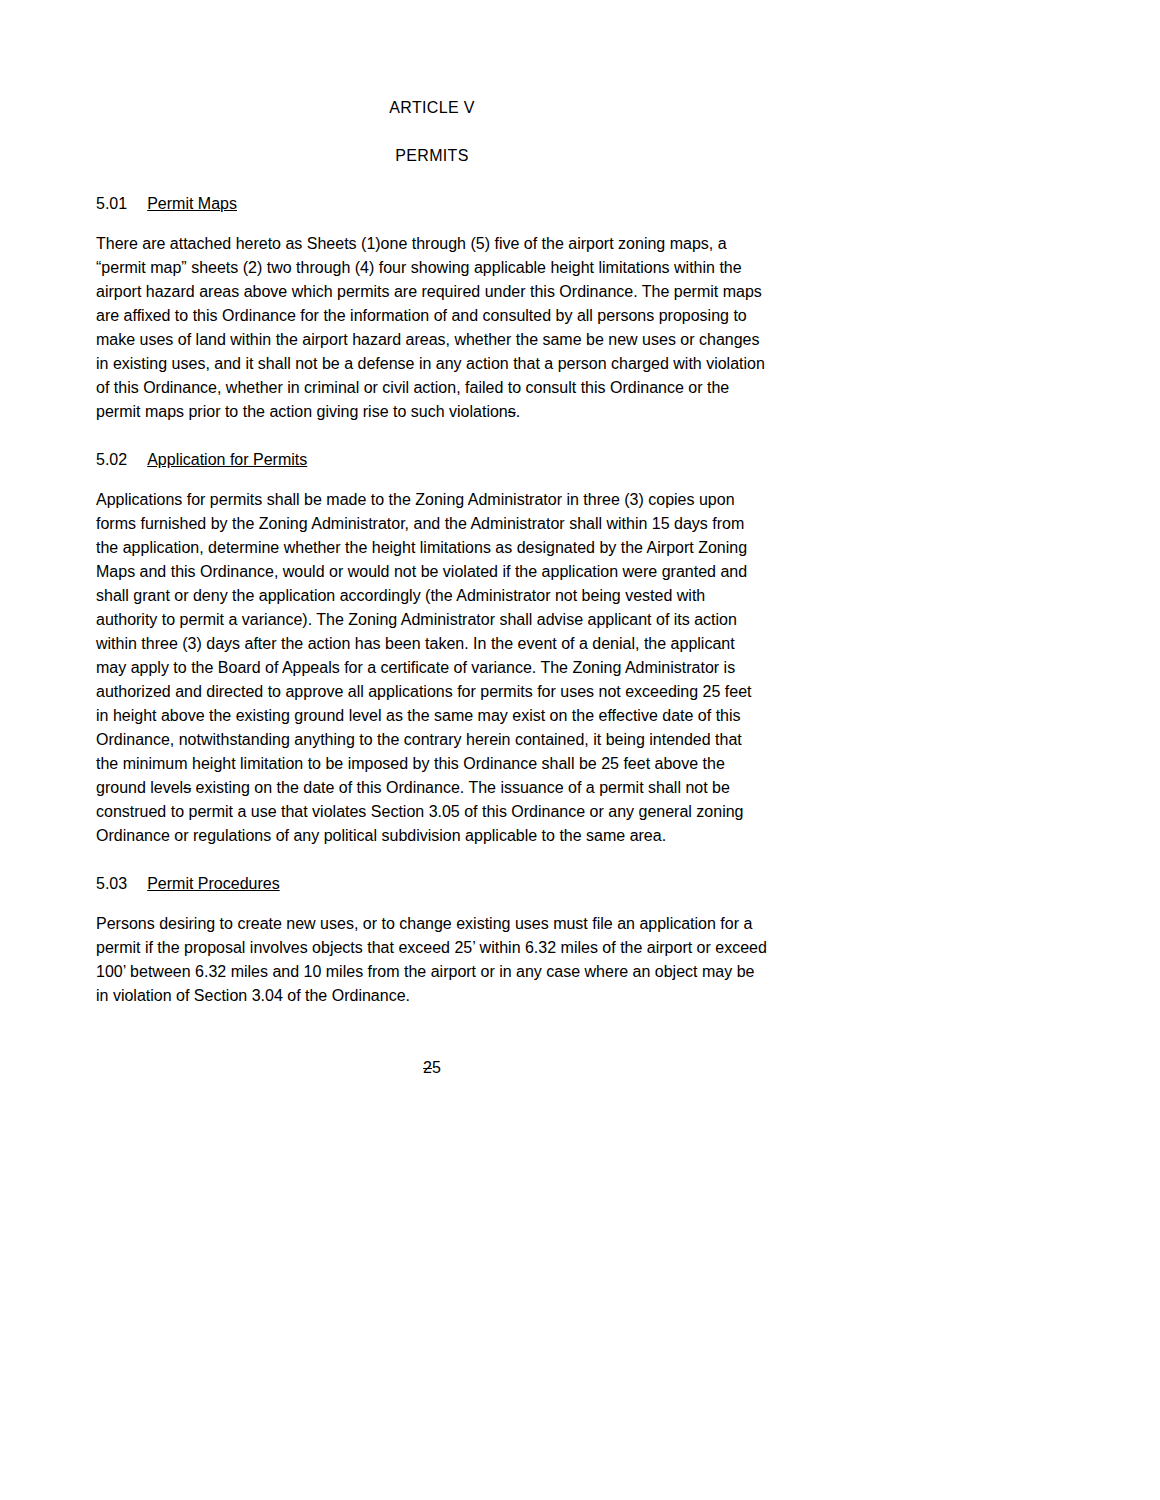ARTICLE V PERMITS
5.01 Permit Maps
There are attached hereto as Sheets (1)one through (5) five of the airport zoning maps, a “permit map” sheets (2) two through (4) four showing applicable height limitations within the airport hazard areas above which permits are required under this Ordinance. The permit maps are affixed to this Ordinance for the information of and consulted by all persons proposing to make uses of land within the airport hazard areas, whether the same be new uses or changes in existing uses, and it shall not be a defense in any action that a person charged with violation of this Ordinance, whether in criminal or civil action, failed to consult this Ordinance or the permit maps prior to the action giving rise to such violations.
5.02 Application for Permits
Applications for permits shall be made to the Zoning Administrator in three (3) copies upon forms furnished by the Zoning Administrator, and the Administrator shall within 15 days from the application, determine whether the height limitations as designated by the Airport Zoning Maps and this Ordinance, would or would not be violated if the application were granted and shall grant or deny the application accordingly (the Administrator not being vested with authority to permit a variance). The Zoning Administrator shall advise applicant of its action within three (3) days after the action has been taken. In the event of a denial, the applicant may apply to the Board of Appeals for a certificate of variance. The Zoning Administrator is authorized and directed to approve all applications for permits for uses not exceeding 25 feet in height above the existing ground level as the same may exist on the effective date of this Ordinance, notwithstanding anything to the contrary herein contained, it being intended that the minimum height limitation to be imposed by this Ordinance shall be 25 feet above the ground levels existing on the date of this Ordinance. The issuance of a permit shall not be construed to permit a use that violates Section 3.05 of this Ordinance or any general zoning Ordinance or regulations of any political subdivision applicable to the same area.
5.03 Permit Procedures
Persons desiring to create new uses, or to change existing uses must file an application for a permit if the proposal involves objects that exceed 25’ within 6.32 miles of the airport or exceed 100’ between 6.32 miles and 10 miles from the airport or in any case where an object may be in violation of Section 3.04 of the Ordinance.
25